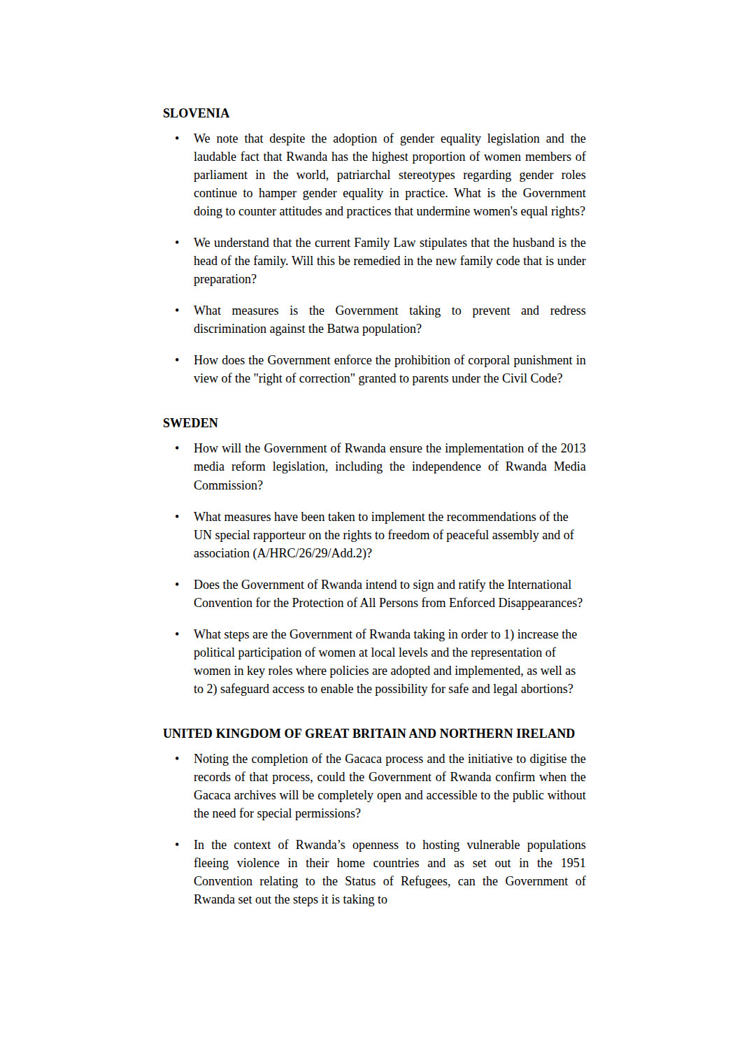SLOVENIA
We note that despite the adoption of gender equality legislation and the laudable fact that Rwanda has the highest proportion of women members of parliament in the world, patriarchal stereotypes regarding gender roles continue to hamper gender equality in practice. What is the Government doing to counter attitudes and practices that undermine women's equal rights?
We understand that the current Family Law stipulates that the husband is the head of the family. Will this be remedied in the new family code that is under preparation?
What measures is the Government taking to prevent and redress discrimination against the Batwa population?
How does the Government enforce the prohibition of corporal punishment in view of the "right of correction" granted to parents under the Civil Code?
SWEDEN
How will the Government of Rwanda ensure the implementation of the 2013 media reform legislation, including the independence of Rwanda Media Commission?
What measures have been taken to implement the recommendations of the UN special rapporteur on the rights to freedom of peaceful assembly and of association (A/HRC/26/29/Add.2)?
Does the Government of Rwanda intend to sign and ratify the International Convention for the Protection of All Persons from Enforced Disappearances?
What steps are the Government of Rwanda taking in order to 1) increase the political participation of women at local levels and the representation of women in key roles where policies are adopted and implemented, as well as to 2) safeguard access to enable the possibility for safe and legal abortions?
UNITED KINGDOM OF GREAT BRITAIN AND NORTHERN IRELAND
Noting the completion of the Gacaca process and the initiative to digitise the records of that process, could the Government of Rwanda confirm when the Gacaca archives will be completely open and accessible to the public without the need for special permissions?
In the context of Rwanda’s openness to hosting vulnerable populations fleeing violence in their home countries and as set out in the 1951 Convention relating to the Status of Refugees, can the Government of Rwanda set out the steps it is taking to